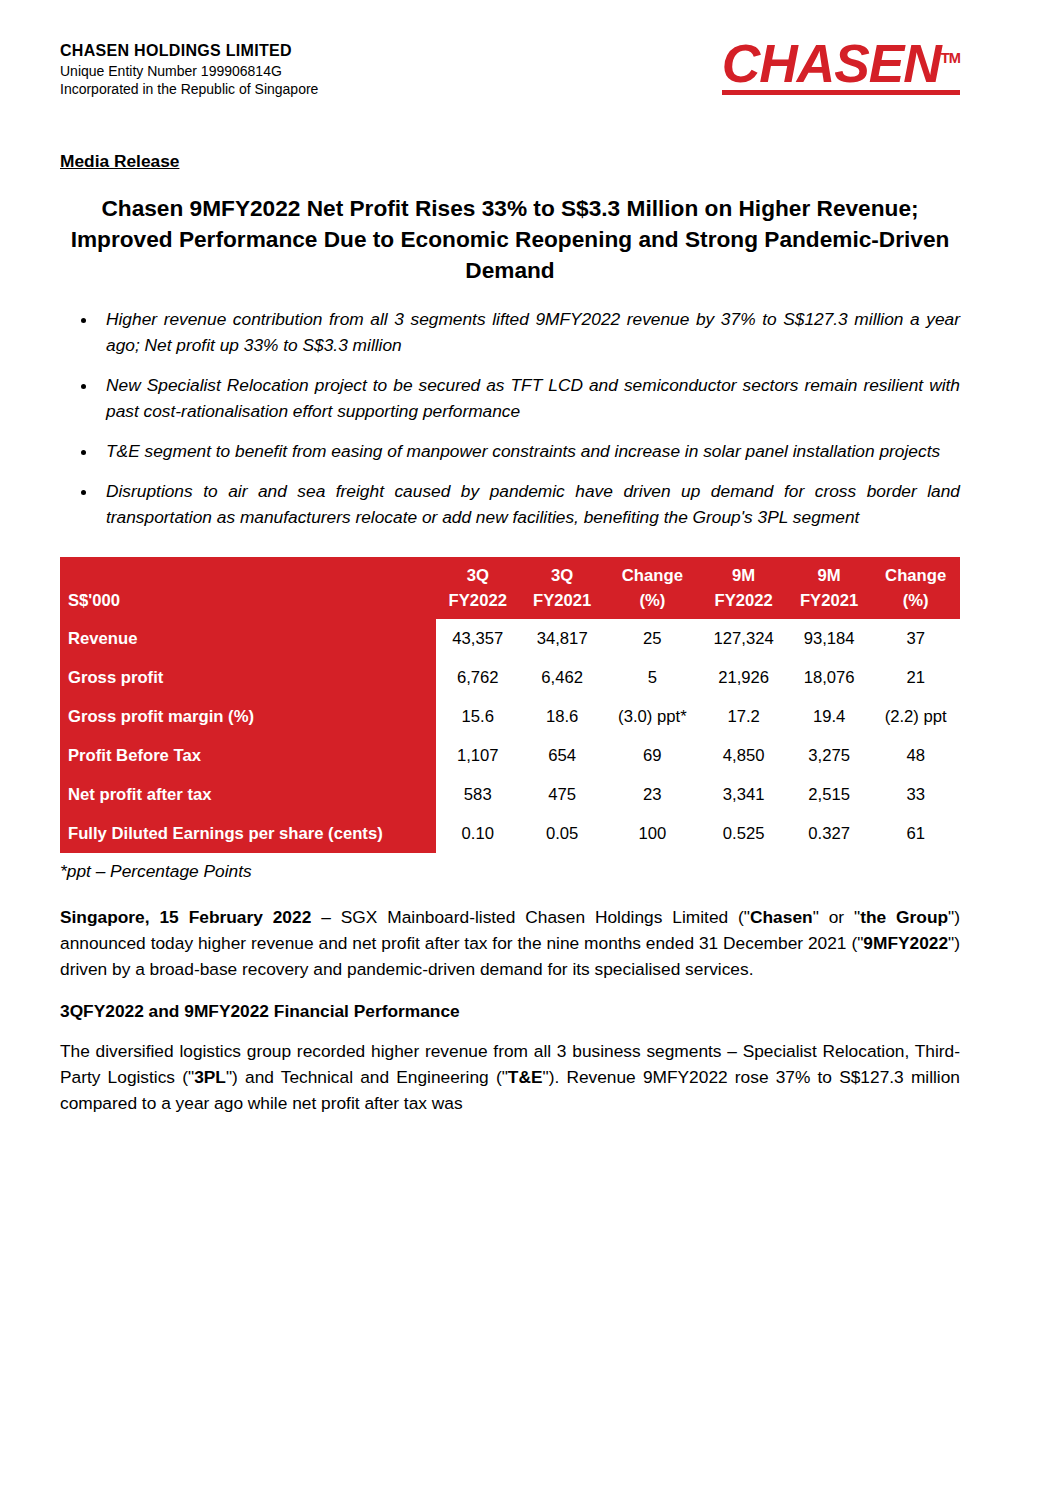CHASEN HOLDINGS LIMITED
Unique Entity Number 199906814G
Incorporated in the Republic of Singapore
CHASENTM
Media Release
Chasen 9MFY2022 Net Profit Rises 33% to S$3.3 Million on Higher Revenue; Improved Performance Due to Economic Reopening and Strong Pandemic-Driven Demand
Higher revenue contribution from all 3 segments lifted 9MFY2022 revenue by 37% to S$127.3 million a year ago; Net profit up 33% to S$3.3 million
New Specialist Relocation project to be secured as TFT LCD and semiconductor sectors remain resilient with past cost-rationalisation effort supporting performance
T&E segment to benefit from easing of manpower constraints and increase in solar panel installation projects
Disruptions to air and sea freight caused by pandemic have driven up demand for cross border land transportation as manufacturers relocate or add new facilities, benefiting the Group's 3PL segment
| S$'000 | 3Q FY2022 | 3Q FY2021 | Change (%) | 9M FY2022 | 9M FY2021 | Change (%) |
| --- | --- | --- | --- | --- | --- | --- |
| Revenue | 43,357 | 34,817 | 25 | 127,324 | 93,184 | 37 |
| Gross profit | 6,762 | 6,462 | 5 | 21,926 | 18,076 | 21 |
| Gross profit margin (%) | 15.6 | 18.6 | (3.0) ppt* | 17.2 | 19.4 | (2.2) ppt |
| Profit Before Tax | 1,107 | 654 | 69 | 4,850 | 3,275 | 48 |
| Net profit after tax | 583 | 475 | 23 | 3,341 | 2,515 | 33 |
| Fully Diluted Earnings per share (cents) | 0.10 | 0.05 | 100 | 0.525 | 0.327 | 61 |
*ppt – Percentage Points
Singapore, 15 February 2022 – SGX Mainboard-listed Chasen Holdings Limited ("Chasen" or "the Group") announced today higher revenue and net profit after tax for the nine months ended 31 December 2021 ("9MFY2022") driven by a broad-base recovery and pandemic-driven demand for its specialised services.
3QFY2022 and 9MFY2022 Financial Performance
The diversified logistics group recorded higher revenue from all 3 business segments – Specialist Relocation, Third-Party Logistics ("3PL") and Technical and Engineering ("T&E"). Revenue 9MFY2022 rose 37% to S$127.3 million compared to a year ago while net profit after tax was